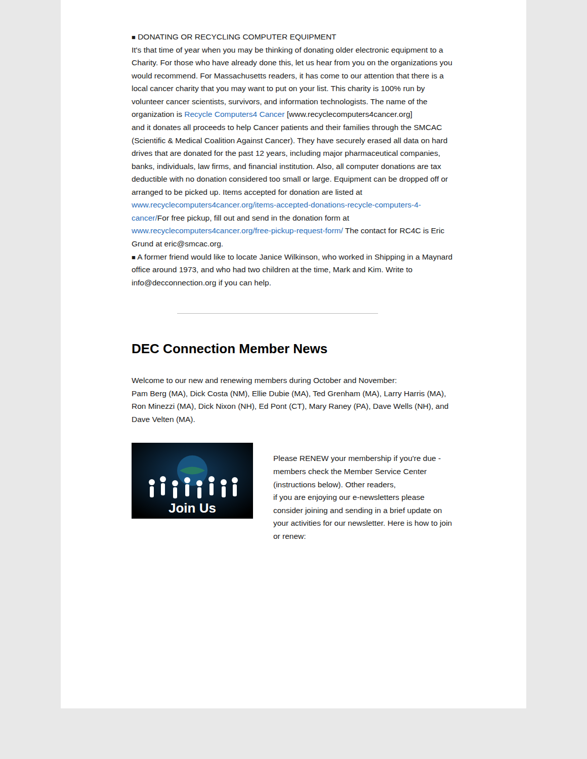■ DONATING OR RECYCLING COMPUTER EQUIPMENT
It's that time of year when you may be thinking of donating older electronic equipment to a Charity. For those who have already done this, let us hear from you on the organizations you would recommend. For Massachusetts readers, it has come to our attention that there is a local cancer charity that you may want to put on your list. This charity is 100% run by volunteer cancer scientists, survivors, and information technologists. The name of the organization is Recycle Computers4 Cancer [www.recyclecomputers4cancer.org]
and it donates all proceeds to help Cancer patients and their families through the SMCAC (Scientific & Medical Coalition Against Cancer). They have securely erased all data on hard drives that are donated for the past 12 years, including major pharmaceutical companies, banks, individuals, law firms, and financial institution. Also, all computer donations are tax deductible with no donation considered too small or large. Equipment can be dropped off or arranged to be picked up. Items accepted for donation are listed at www.recyclecomputers4cancer.org/items-accepted-donations-recycle-computers-4-cancer/For free pickup, fill out and send in the donation form at www.recyclecomputers4cancer.org/free-pickup-request-form/ The contact for RC4C is Eric Grund at eric@smcac.org.
■ A former friend would like to locate Janice Wilkinson, who worked in Shipping in a Maynard office around 1973, and who had two children at the time, Mark and Kim. Write to info@decconnection.org if you can help.
DEC Connection Member News
Welcome to our new and renewing members during October and November:
Pam Berg (MA), Dick Costa (NM), Ellie Dubie (MA), Ted Grenham (MA), Larry Harris (MA), Ron Minezzi (MA), Dick Nixon (NH), Ed Pont (CT), Mary Raney (PA), Dave Wells (NH), and Dave Velten (MA).
Please RENEW your membership if you're due - members check the Member Service Center (instructions below). Other readers,
if you are enjoying our e-newsletters please consider joining and sending in a brief update on your activities for our newsletter. Here is how to join or renew: